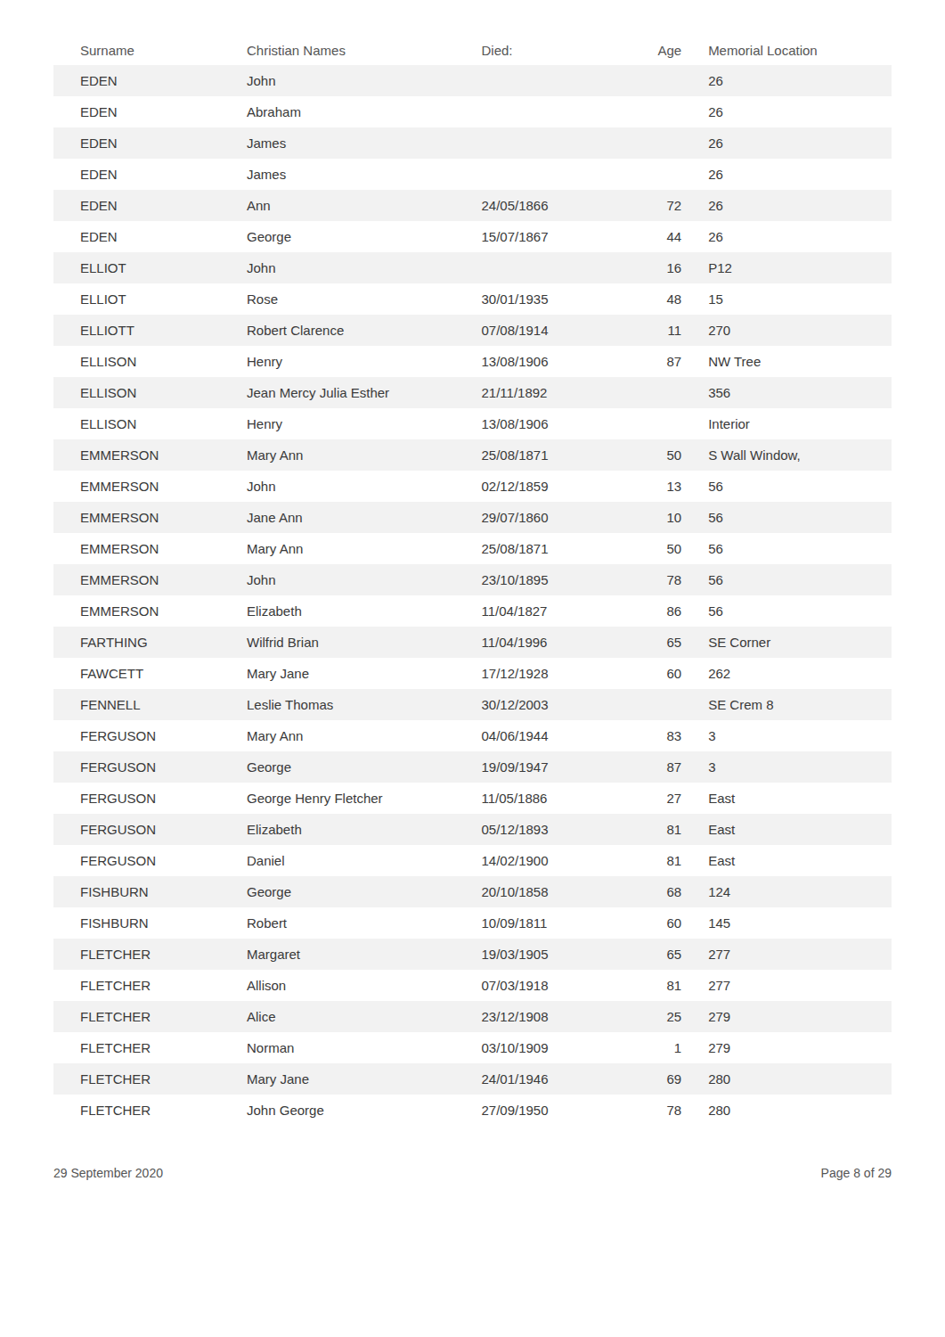| Surname | Christian Names | Died: | Age | Memorial Location |
| --- | --- | --- | --- | --- |
| EDEN | John | | | 26 |
| EDEN | Abraham | | | 26 |
| EDEN | James | | | 26 |
| EDEN | James | | | 26 |
| EDEN | Ann | 24/05/1866 | 72 | 26 |
| EDEN | George | 15/07/1867 | 44 | 26 |
| ELLIOT | John | | 16 | P12 |
| ELLIOT | Rose | 30/01/1935 | 48 | 15 |
| ELLIOTT | Robert Clarence | 07/08/1914 | 11 | 270 |
| ELLISON | Henry | 13/08/1906 | 87 | NW Tree |
| ELLISON | Jean Mercy Julia Esther | 21/11/1892 | | 356 |
| ELLISON | Henry | 13/08/1906 | | Interior |
| EMMERSON | Mary Ann | 25/08/1871 | 50 | S Wall Window, |
| EMMERSON | John | 02/12/1859 | 13 | 56 |
| EMMERSON | Jane Ann | 29/07/1860 | 10 | 56 |
| EMMERSON | Mary Ann | 25/08/1871 | 50 | 56 |
| EMMERSON | John | 23/10/1895 | 78 | 56 |
| EMMERSON | Elizabeth | 11/04/1827 | 86 | 56 |
| FARTHING | Wilfrid Brian | 11/04/1996 | 65 | SE Corner |
| FAWCETT | Mary Jane | 17/12/1928 | 60 | 262 |
| FENNELL | Leslie Thomas | 30/12/2003 | | SE Crem 8 |
| FERGUSON | Mary Ann | 04/06/1944 | 83 | 3 |
| FERGUSON | George | 19/09/1947 | 87 | 3 |
| FERGUSON | George Henry Fletcher | 11/05/1886 | 27 | East |
| FERGUSON | Elizabeth | 05/12/1893 | 81 | East |
| FERGUSON | Daniel | 14/02/1900 | 81 | East |
| FISHBURN | George | 20/10/1858 | 68 | 124 |
| FISHBURN | Robert | 10/09/1811 | 60 | 145 |
| FLETCHER | Margaret | 19/03/1905 | 65 | 277 |
| FLETCHER | Allison | 07/03/1918 | 81 | 277 |
| FLETCHER | Alice | 23/12/1908 | 25 | 279 |
| FLETCHER | Norman | 03/10/1909 | 1 | 279 |
| FLETCHER | Mary Jane | 24/01/1946 | 69 | 280 |
| FLETCHER | John George | 27/09/1950 | 78 | 280 |
29 September 2020 Page 8 of 29